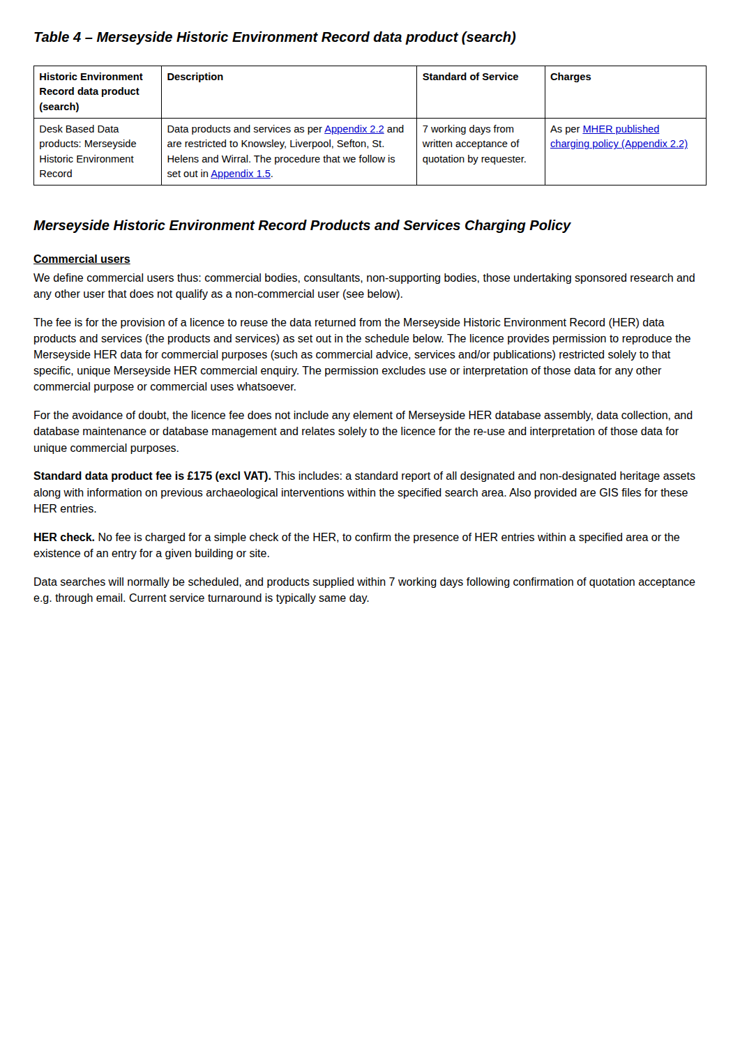Table 4 – Merseyside Historic Environment Record data product (search)
| Historic Environment Record data product (search) | Description | Standard of Service | Charges |
| --- | --- | --- | --- |
| Desk Based Data products: Merseyside Historic Environment Record | Data products and services as per Appendix 2.2 and are restricted to Knowsley, Liverpool, Sefton, St. Helens and Wirral. The procedure that we follow is set out in Appendix 1.5 . | 7 working days from written acceptance of quotation by requester. | As per MHER published charging policy (Appendix 2.2) |
Merseyside Historic Environment Record Products and Services Charging Policy
Commercial users
We define commercial users thus: commercial bodies, consultants, non-supporting bodies, those undertaking sponsored research and any other user that does not qualify as a non-commercial user (see below).
The fee is for the provision of a licence to reuse the data returned from the Merseyside Historic Environment Record (HER) data products and services (the products and services) as set out in the schedule below. The licence provides permission to reproduce the Merseyside HER data for commercial purposes (such as commercial advice, services and/or publications) restricted solely to that specific, unique Merseyside HER commercial enquiry. The permission excludes use or interpretation of those data for any other commercial purpose or commercial uses whatsoever.
For the avoidance of doubt, the licence fee does not include any element of Merseyside HER database assembly, data collection, and database maintenance or database management and relates solely to the licence for the re-use and interpretation of those data for unique commercial purposes.
Standard data product fee is £175 (excl VAT). This includes: a standard report of all designated and non-designated heritage assets along with information on previous archaeological interventions within the specified search area. Also provided are GIS files for these HER entries.
HER check. No fee is charged for a simple check of the HER, to confirm the presence of HER entries within a specified area or the existence of an entry for a given building or site.
Data searches will normally be scheduled, and products supplied within 7 working days following confirmation of quotation acceptance e.g. through email. Current service turnaround is typically same day.